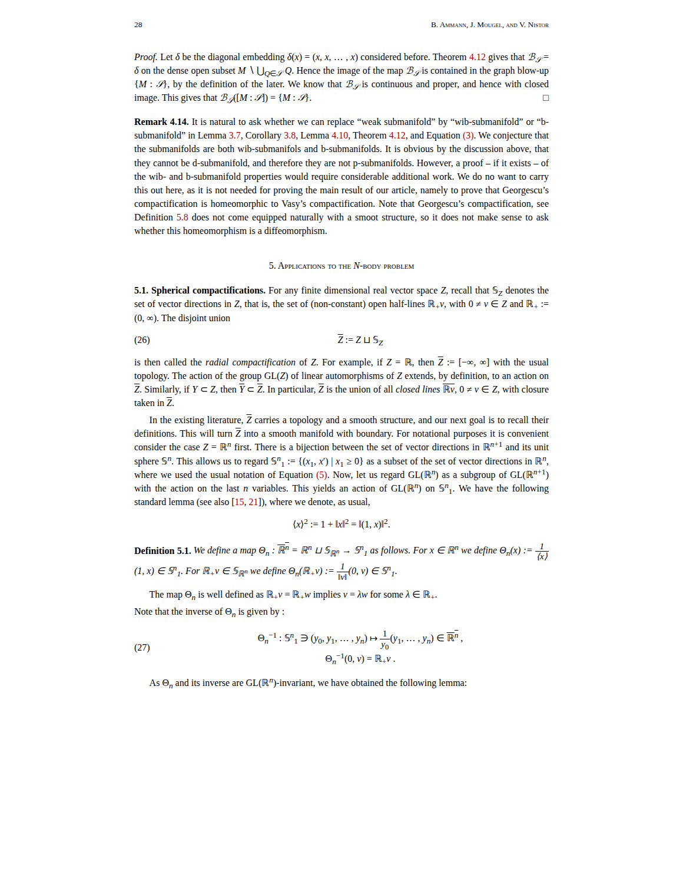28 B. Ammann, J. Mougel, and V. Nistor
Proof. Let δ be the diagonal embedding δ(x) = (x, x, … , x) considered before. Theorem 4.12 gives that ℬ𝒮 = δ on the dense open subset M ∖ ⋃Q∈𝒮 Q. Hence the image of the map ℬ𝒮 is contained in the graph blow-up {M : 𝒮}, by the definition of the later. We know that ℬ𝒮 is continuous and proper, and hence with closed image. This gives that ℬ𝒮([M : 𝒮]) = {M : 𝒮}. □
Remark 4.14. It is natural to ask whether we can replace “weak submanifold” by “wib-submanifold” or “b-submanifold” in Lemma 3.7, Corollary 3.8, Lemma 4.10, Theorem 4.12, and Equation (3). We conjecture that the submanifolds are both wib-submanifols and b-submanifolds. It is obvious by the discussion above, that they cannot be d-submanifold, and therefore they are not p-submanifolds. However, a proof – if it exists – of the wib- and b-submanifold properties would require considerable additional work. We do no want to carry this out here, as it is not needed for proving the main result of our article, namely to prove that Georgescu’s compactification is homeomorphic to Vasy’s compactification. Note that Georgescu’s compactification, see Definition 5.8 does not come equipped naturally with a smoot structure, so it does not make sense to ask whether this homeomorphism is a diffeomorphism.
5. Applications to the N-body problem
5.1. Spherical compactifications. For any finite dimensional real vector space Z, recall that 𝕊Z denotes the set of vector directions in Z, that is, the set of (non-constant) open half-lines ℝ+v, with 0 ≠ v ∈ Z and ℝ+ := (0, ∞). The disjoint union
(26) Z := Z ⊔ 𝕊Z
is then called the radial compactification of Z. For example, if Z = ℝ, then Z := [−∞, ∞] with the usual topology. The action of the group GL(Z) of linear automorphisms of Z extends, by definition, to an action on Z. Similarly, if Y ⊂ Z, then Y ⊂ Z. In particular, Z is the union of all closed lines ℝv, 0 ≠ v ∈ Z, with closure taken in Z.
In the existing literature, Z carries a topology and a smooth structure, and our next goal is to recall their definitions. This will turn Z into a smooth manifold with boundary. For notational purposes it is convenient consider the case Z = ℝn first. There is a bijection between the set of vector directions in ℝn+1 and its unit sphere 𝕊n. This allows us to regard 𝕊n1 := {(x1, x′) | x1 ≥ 0} as a subset of the set of vector directions in ℝn, where we used the usual notation of Equation (5). Now, let us regard GL(ℝn) as a subgroup of GL(ℝn+1) with the action on the last n variables. This yields an action of GL(ℝn) on 𝕊n1. We have the following standard lemma (see also [15, 21]), where we denote, as usual,
⟨x⟩2 := 1 + ‖x‖2 = ‖(1, x)‖2.
Definition 5.1. We define a map Θn : ℝn = ℝn ⊔ 𝕊ℝn → 𝕊n1 as follows. For x ∈ ℝn we define Θn(x) := 1⟨x⟩(1, x) ∈ 𝕊n1. For ℝ+v ∈ 𝕊ℝn we define Θn(ℝ+v) := 1‖v‖(0, v) ∈ 𝕊n1.
The map Θn is well defined as ℝ+v = ℝ+w implies v = λw for some λ ∈ ℝ+.
Note that the inverse of Θn is given by :
(27)
Θn−1 : 𝕊n1 ∋ (y0, y1, … , yn) ↦ 1 y0(y1, … , yn) ∈ ℝn ,
Θn−1(0, v) = ℝ+v .
As Θn and its inverse are GL(ℝn)-invariant, we have obtained the following lemma: